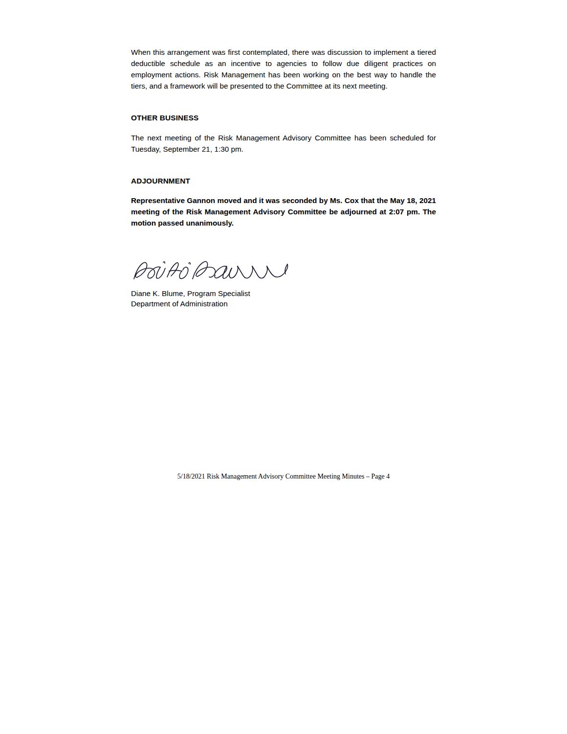When this arrangement was first contemplated, there was discussion to implement a tiered deductible schedule as an incentive to agencies to follow due diligent practices on employment actions. Risk Management has been working on the best way to handle the tiers, and a framework will be presented to the Committee at its next meeting.
OTHER BUSINESS
The next meeting of the Risk Management Advisory Committee has been scheduled for Tuesday, September 21, 1:30 pm.
ADJOURNMENT
Representative Gannon moved and it was seconded by Ms. Cox that the May 18, 2021 meeting of the Risk Management Advisory Committee be adjourned at 2:07 pm. The motion passed unanimously.
Diane K. Blume, Program Specialist
Department of Administration
5/18/2021 Risk Management Advisory Committee Meeting Minutes – Page 4